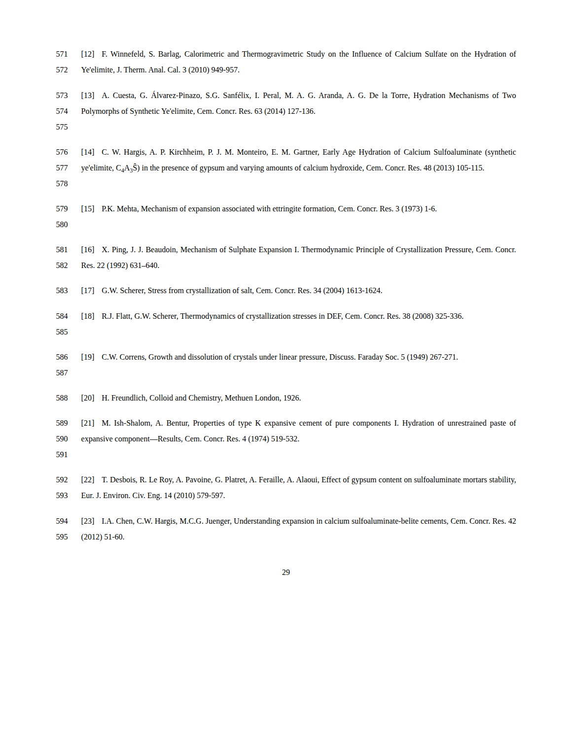571
572
[12] F. Winnefeld, S. Barlag, Calorimetric and Thermogravimetric Study on the Influence of Calcium Sulfate on the Hydration of Ye'elimite, J. Therm. Anal. Cal. 3 (2010) 949-957.
573
574
575
[13] A. Cuesta, G. Álvarez-Pinazo, S.G. Sanfélix, I. Peral, M. A. G. Aranda, A. G. De la Torre, Hydration Mechanisms of Two Polymorphs of Synthetic Ye'elimite, Cem. Concr. Res. 63 (2014) 127-136.
576
577
578
[14] C. W. Hargis, A. P. Kirchheim, P. J. M. Monteiro, E. M. Gartner, Early Age Hydration of Calcium Sulfoaluminate (synthetic ye'elimite, C4A3Ŝ) in the presence of gypsum and varying amounts of calcium hydroxide, Cem. Concr. Res. 48 (2013) 105-115.
579
580
[15] P.K. Mehta, Mechanism of expansion associated with ettringite formation, Cem. Concr. Res. 3 (1973) 1-6.
581
582
[16] X. Ping, J. J. Beaudoin, Mechanism of Sulphate Expansion I. Thermodynamic Principle of Crystallization Pressure, Cem. Concr. Res. 22 (1992) 631–640.
583
[17] G.W. Scherer, Stress from crystallization of salt, Cem. Concr. Res. 34 (2004) 1613-1624.
584
585
[18] R.J. Flatt, G.W. Scherer, Thermodynamics of crystallization stresses in DEF, Cem. Concr. Res. 38 (2008) 325-336.
586
587
[19] C.W. Correns, Growth and dissolution of crystals under linear pressure, Discuss. Faraday Soc. 5 (1949) 267-271.
588
[20] H. Freundlich, Colloid and Chemistry, Methuen London, 1926.
589
590
591
[21] M. Ish-Shalom, A. Bentur, Properties of type K expansive cement of pure components I. Hydration of unrestrained paste of expansive component—Results, Cem. Concr. Res. 4 (1974) 519-532.
592
593
[22] T. Desbois, R. Le Roy, A. Pavoine, G. Platret, A. Feraille, A. Alaoui, Effect of gypsum content on sulfoaluminate mortars stability, Eur. J. Environ. Civ. Eng. 14 (2010) 579-597.
594
595
[23] I.A. Chen, C.W. Hargis, M.C.G. Juenger, Understanding expansion in calcium sulfoaluminate-belite cements, Cem. Concr. Res. 42 (2012) 51-60.
29